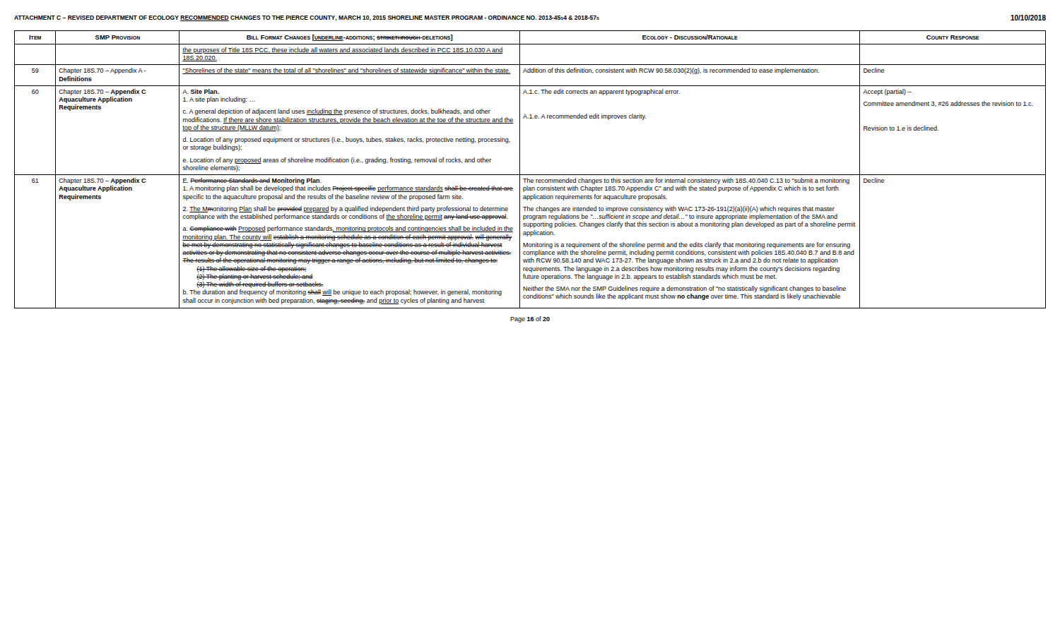ATTACHMENT C – REVISED DEPARTMENT OF ECOLOGY RECOMMENDED CHANGES TO THE PIERCE COUNTY, MARCH 10, 2015 SHORELINE MASTER PROGRAM - ORDINANCE NO. 2013-45s4 & 2018-57s
10/10/2018
| Item | SMP Provision | Bill Format Changes [ underline -additions; strikethrough -deletions] | Ecology - Discussion/Rationale | County Response |
| --- | --- | --- | --- | --- |
| | | the purposes of Title 18S PCC, these include all waters and associated lands described in PCC 18S.10.030 A and 18S.20.020. | | |
| 59 | Chapter 18S.70 – Appendix A - Definitions | "Shorelines of the state" means the total of all "shorelines" and "shorelines of statewide significance" within the state. | Addition of this definition, consistent with RCW 90.58.030(2)(g), is recommended to ease implementation. | Decline |
| 60 | Chapter 18S.70 – Appendix C Aquaculture Application Requirements | A. Site Plan. 1. A site plan including: … c. A general depiction of adjacent land uses including the presence of structures, docks, bulkheads, and other modifications. If there are shore stabilization structures, provide the beach elevation at the toe of the structure and the top of the structure (MLLW datum) ; d. Location of any proposed equipment or structures (i.e., buoys, tubes, stakes, racks, protective netting, processing, or storage buildings); e. Location of any proposed areas of shoreline modification (i.e., grading, frosting, removal of rocks, and other shoreline elements); | A.1.c. The edit corrects an apparent typographical error. A.1.e. A recommended edit improves clarity. | Accept (partial) – Committee amendment 3, #26 addresses the revision to 1.c. Revision to 1.e is declined. |
| 61 | Chapter 18S.70 – Appendix C Aquaculture Application Requirements | E. Performance Standards and Monitoring Plan . 1. A monitoring plan shall be developed that includes Project-specific performance standards shall be created that are specific to the aquaculture proposal and the results of the baseline review of the proposed farm site. 2. The M m onitoring Plan shall be provided prepared by a qualified independent third party professional to determine compliance with the established performance standards or conditions of the shoreline permit any land use approval . a. Compliance with Proposed performance standards , monitoring protocols and contingencies shall be included in the monitoring plan. The county will establish a monitoring schedule as a condition of each permit approval. will generally be met by demonstrating no statistically significant changes to baseline conditions as a result of individual harvest activities or by demonstrating that no consistent adverse changes occur over the course of multiple harvest activities. The results of the operational monitoring may trigger a range of actions, including, but not limited to, changes to: (1) The allowable size of the operation; (2) The planting or harvest schedule; and (3) The width of required buffers or setbacks. b. The duration and frequency of monitoring shall will be unique to each proposal; however, in general, monitoring shall occur in conjunction with bed preparation, staging, seeding, and prior to cycles of planting and harvest | The recommended changes to this section are for internal consistency with 18S.40.040 C.13 to "submit a monitoring plan consistent with Chapter 18S.70 Appendix C" and with the stated purpose of Appendix C which is to set forth application requirements for aquaculture proposals. The changes are intended to improve consistency with WAC 173-26-191(2)(a)(ii)(A) which requires that master program regulations be "…sufficient in scope and detail…" to insure appropriate implementation of the SMA and supporting policies. Changes clarify that this section is about a monitoring plan developed as part of a shoreline permit application. Monitoring is a requirement of the shoreline permit and the edits clarify that monitoring requirements are for ensuring compliance with the shoreline permit, including permit conditions, consistent with policies 18S.40.040 B.7 and B.8 and with RCW 90.58.140 and WAC 173-27. The language shown as struck in 2.a and 2.b do not relate to application requirements. The language in 2.a describes how monitoring results may inform the county's decisions regarding future operations. The language in 2.b. appears to establish standards which must be met. Neither the SMA nor the SMP Guidelines require a demonstration of "no statistically significant changes to baseline conditions" which sounds like the applicant must show no change over time. This standard is likely unachievable | Decline |
Page 16 of 20